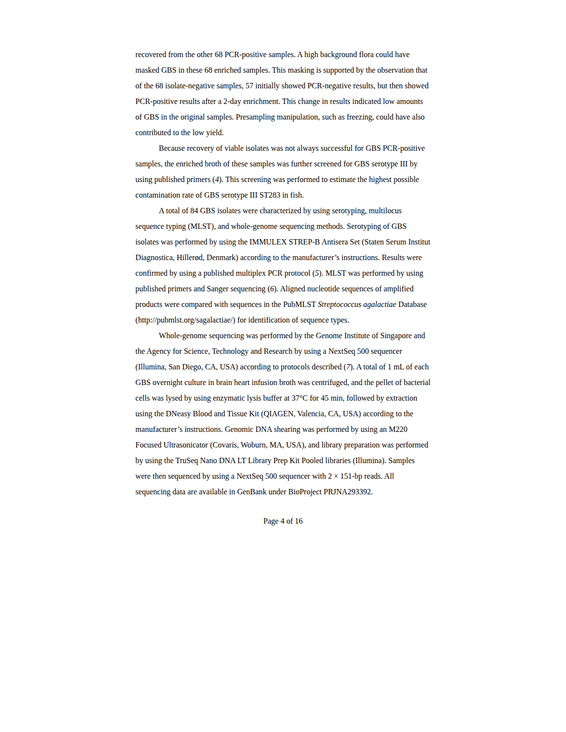recovered from the other 68 PCR-positive samples. A high background flora could have masked GBS in these 68 enriched samples. This masking is supported by the observation that of the 68 isolate-negative samples, 57 initially showed PCR-negative results, but then showed PCR-positive results after a 2-day enrichment. This change in results indicated low amounts of GBS in the original samples. Presampling manipulation, such as freezing, could have also contributed to the low yield.
Because recovery of viable isolates was not always successful for GBS PCR-positive samples, the enriched broth of these samples was further screened for GBS serotype III by using published primers (4). This screening was performed to estimate the highest possible contamination rate of GBS serotype III ST283 in fish.
A total of 84 GBS isolates were characterized by using serotyping, multilocus sequence typing (MLST), and whole-genome sequencing methods. Serotyping of GBS isolates was performed by using the IMMULEX STREP-B Antisera Set (Staten Serum Institut Diagnostica, Hillerød, Denmark) according to the manufacturer’s instructions. Results were confirmed by using a published multiplex PCR protocol (5). MLST was performed by using published primers and Sanger sequencing (6). Aligned nucleotide sequences of amplified products were compared with sequences in the PubMLST Streptococcus agalactiae Database (http://pubmlst.org/sagalactiae/) for identification of sequence types.
Whole-genome sequencing was performed by the Genome Institute of Singapore and the Agency for Science, Technology and Research by using a NextSeq 500 sequencer (Illumina, San Diego, CA, USA) according to protocols described (7). A total of 1 mL of each GBS overnight culture in brain heart infusion broth was centrifuged, and the pellet of bacterial cells was lysed by using enzymatic lysis buffer at 37°C for 45 min, followed by extraction using the DNeasy Blood and Tissue Kit (QIAGEN, Valencia, CA, USA) according to the manufacturer’s instructions. Genomic DNA shearing was performed by using an M220 Focused Ultrasonicator (Covaris, Woburn, MA, USA), and library preparation was performed by using the TruSeq Nano DNA LT Library Prep Kit Pooled libraries (Illumina). Samples were then sequenced by using a NextSeq 500 sequencer with 2 × 151-bp reads. All sequencing data are available in GenBank under BioProject PRJNA293392.
Page 4 of 16